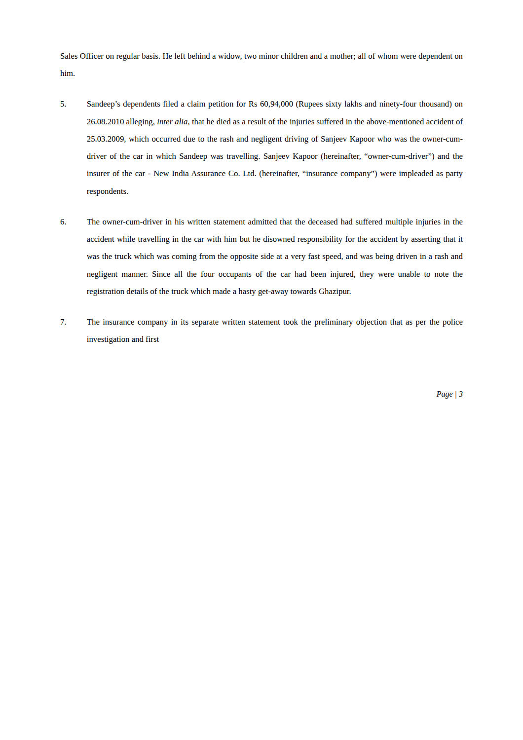Sales Officer on regular basis. He left behind a widow, two minor children and a mother; all of whom were dependent on him.
5.
Sandeep’s dependents filed a claim petition for Rs 60,94,000 (Rupees sixty lakhs and ninety-four thousand) on 26.08.2010 alleging, inter alia, that he died as a result of the injuries suffered in the above-mentioned accident of 25.03.2009, which occurred due to the rash and negligent driving of Sanjeev Kapoor who was the owner-cum-driver of the car in which Sandeep was travelling. Sanjeev Kapoor (hereinafter, “owner-cum-driver”) and the insurer of the car - New India Assurance Co. Ltd. (hereinafter, “insurance company”) were impleaded as party respondents.
6.
The owner-cum-driver in his written statement admitted that the deceased had suffered multiple injuries in the accident while travelling in the car with him but he disowned responsibility for the accident by asserting that it was the truck which was coming from the opposite side at a very fast speed, and was being driven in a rash and negligent manner. Since all the four occupants of the car had been injured, they were unable to note the registration details of the truck which made a hasty get-away towards Ghazipur.
7.
The insurance company in its separate written statement took the preliminary objection that as per the police investigation and first
Page | 3